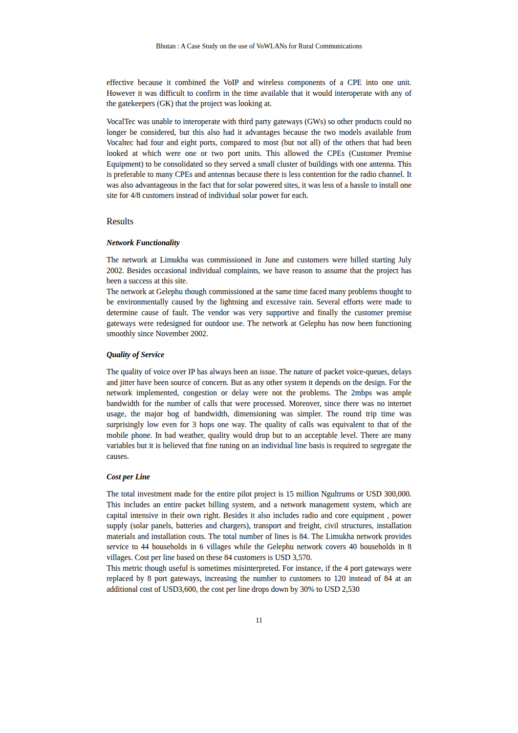Bhutan : A Case Study on the use of VoWLANs for Rural Communications
effective because it combined the VoIP and wireless components of a CPE into one unit. However it was difficult to confirm in the time available that it would interoperate with any of the gatekeepers (GK) that the project was looking at.
VocalTec was unable to interoperate with third party gateways (GWs) so other products could no longer be considered, but this also had it advantages because the two models available from Vocaltec had four and eight ports, compared to most (but not all) of the others that had been looked at which were one or two port units. This allowed the CPEs (Customer Premise Equipment) to be consolidated so they served a small cluster of buildings with one antenna. This is preferable to many CPEs and antennas because there is less contention for the radio channel. It was also advantageous in the fact that for solar powered sites, it was less of a hassle to install one site for 4/8 customers instead of individual solar power for each.
Results
Network Functionality
The network at Limukha was commissioned in June and customers were billed starting July 2002. Besides occasional individual complaints, we have reason to assume that the project has been a success at this site.
The network at Gelephu though commissioned at the same time faced many problems thought to be environmentally caused by the lightning and excessive rain. Several efforts were made to determine cause of fault. The vendor was very supportive and finally the customer premise gateways were redesigned for outdoor use. The network at Gelephu has now been functioning smoothly since November 2002.
Quality of Service
The quality of voice over IP has always been an issue. The nature of packet voice-queues, delays and jitter have been source of concern. But as any other system it depends on the design. For the network implemented, congestion or delay were not the problems. The 2mbps was ample bandwidth for the number of calls that were processed. Moreover, since there was no internet usage, the major hog of bandwidth, dimensioning was simpler. The round trip time was surprisingly low even for 3 hops one way. The quality of calls was equivalent to that of the mobile phone. In bad weather, quality would drop but to an acceptable level. There are many variables but it is believed that fine tuning on an individual line basis is required to segregate the causes.
Cost per Line
The total investment made for the entire pilot project is 15 million Ngultrums or USD 300,000. This includes an entire packet billing system, and a network management system, which are capital intensive in their own right. Besides it also includes radio and core equipment , power supply (solar panels, batteries and chargers), transport and freight, civil structures, installation materials and installation costs. The total number of lines is 84. The Limukha network provides service to 44 households in 6 villages while the Gelephu network covers 40 households in 8 villages. Cost per line based on these 84 customers is USD 3,570.
This metric though useful is sometimes misinterpreted. For instance, if the 4 port gateways were replaced by 8 port gateways, increasing the number to customers to 120 instead of 84 at an additional cost of USD3,600, the cost per line drops down by 30% to USD 2,530
11